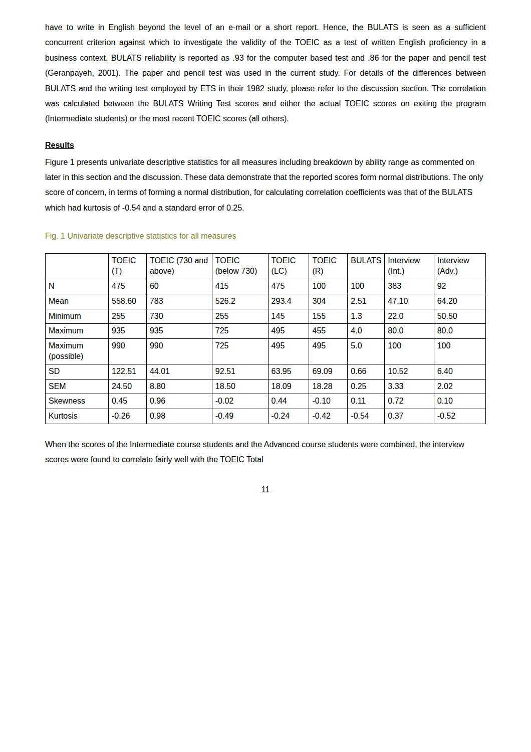have to write in English beyond the level of an e-mail or a short report. Hence, the BULATS is seen as a sufficient concurrent criterion against which to investigate the validity of the TOEIC as a test of written English proficiency in a business context. BULATS reliability is reported as .93 for the computer based test and .86 for the paper and pencil test (Geranpayeh, 2001). The paper and pencil test was used in the current study. For details of the differences between BULATS and the writing test employed by ETS in their 1982 study, please refer to the discussion section. The correlation was calculated between the BULATS Writing Test scores and either the actual TOEIC scores on exiting the program (Intermediate students) or the most recent TOEIC scores (all others).
Results
Figure 1 presents univariate descriptive statistics for all measures including breakdown by ability range as commented on later in this section and the discussion. These data demonstrate that the reported scores form normal distributions. The only score of concern, in terms of forming a normal distribution, for calculating correlation coefficients was that of the BULATS which had kurtosis of -0.54 and a standard error of 0.25.
Fig. 1 Univariate descriptive statistics for all measures
| | TOEIC (T) | TOEIC (730 and above) | TOEIC (below 730) | TOEIC (LC) | TOEIC (R) | BULATS | Interview (Int.) | Interview (Adv.) |
| N | 475 | 60 | 415 | 475 | 100 | 100 | 383 | 92 |
| Mean | 558.60 | 783 | 526.2 | 293.4 | 304 | 2.51 | 47.10 | 64.20 |
| Minimum | 255 | 730 | 255 | 145 | 155 | 1.3 | 22.0 | 50.50 |
| Maximum | 935 | 935 | 725 | 495 | 455 | 4.0 | 80.0 | 80.0 |
| Maximum (possible) | 990 | 990 | 725 | 495 | 495 | 5.0 | 100 | 100 |
| SD | 122.51 | 44.01 | 92.51 | 63.95 | 69.09 | 0.66 | 10.52 | 6.40 |
| SEM | 24.50 | 8.80 | 18.50 | 18.09 | 18.28 | 0.25 | 3.33 | 2.02 |
| Skewness | 0.45 | 0.96 | -0.02 | 0.44 | -0.10 | 0.11 | 0.72 | 0.10 |
| Kurtosis | -0.26 | 0.98 | -0.49 | -0.24 | -0.42 | -0.54 | 0.37 | -0.52 |
When the scores of the Intermediate course students and the Advanced course students were combined, the interview scores were found to correlate fairly well with the TOEIC Total
11